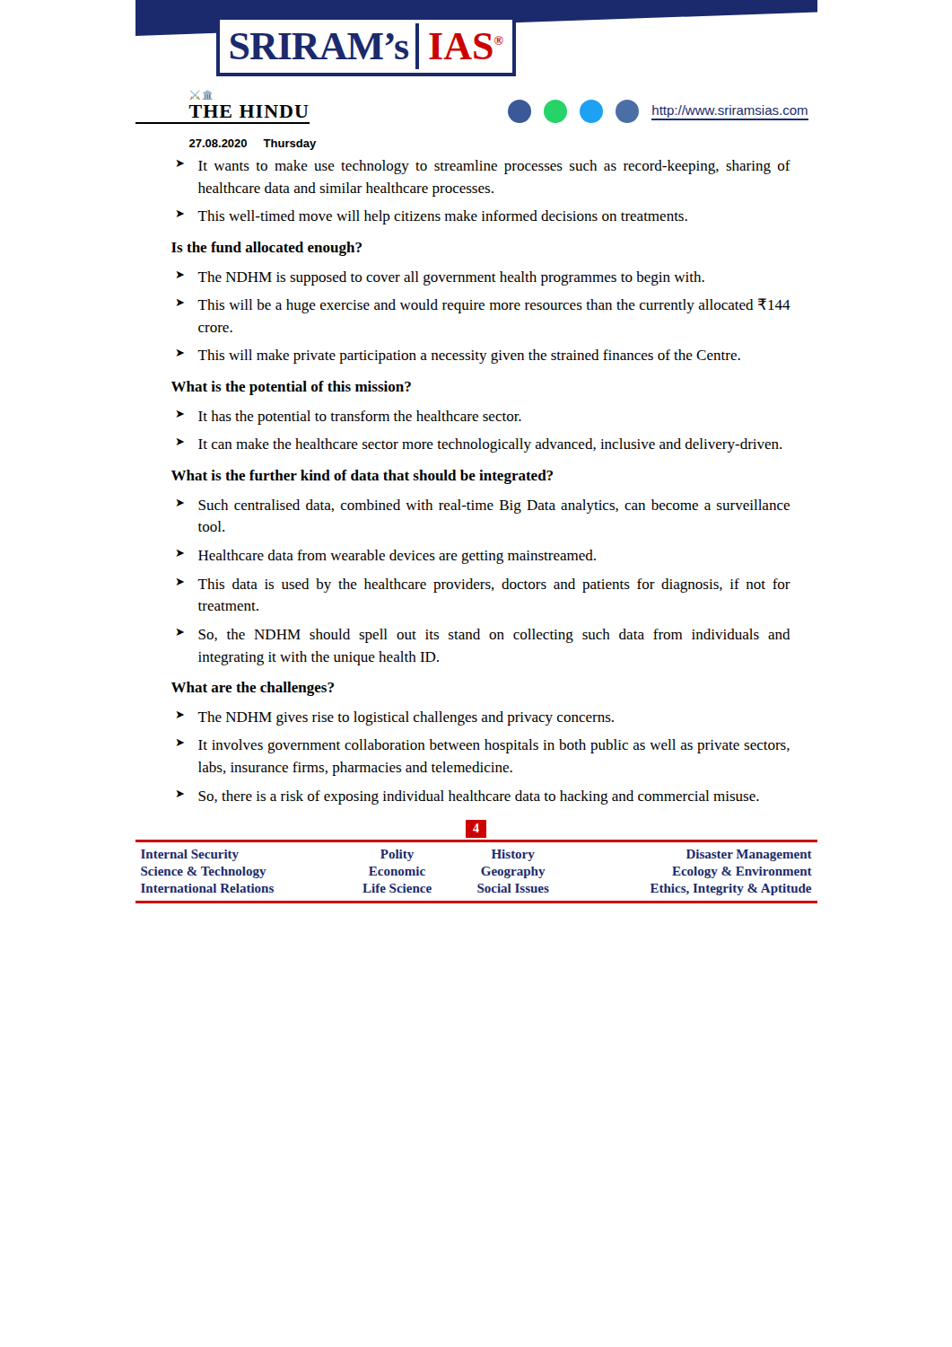SRIRAM’s IAS®
⚔️ 🏛️ THE HINDU
http://www.sriramsias.com
27.08.2020 Thursday
It wants to make use technology to streamline processes such as record-keeping, sharing of healthcare data and similar healthcare processes.
This well-timed move will help citizens make informed decisions on treatments.
Is the fund allocated enough?
The NDHM is supposed to cover all government health programmes to begin with.
This will be a huge exercise and would require more resources than the currently allocated ₹144 crore.
This will make private participation a necessity given the strained finances of the Centre.
What is the potential of this mission?
It has the potential to transform the healthcare sector.
It can make the healthcare sector more technologically advanced, inclusive and delivery-driven.
What is the further kind of data that should be integrated?
Such centralised data, combined with real-time Big Data analytics, can become a surveillance tool.
Healthcare data from wearable devices are getting mainstreamed.
This data is used by the healthcare providers, doctors and patients for diagnosis, if not for treatment.
So, the NDHM should spell out its stand on collecting such data from individuals and integrating it with the unique health ID.
What are the challenges?
The NDHM gives rise to logistical challenges and privacy concerns.
It involves government collaboration between hospitals in both public as well as private sectors, labs, insurance firms, pharmacies and telemedicine.
So, there is a risk of exposing individual healthcare data to hacking and commercial misuse.
4
| Internal Security | Polity | History | Disaster Management |
| Science & Technology | Economic | Geography | Ecology & Environment |
| International Relations | Life Science | Social Issues | Ethics, Integrity & Aptitude |